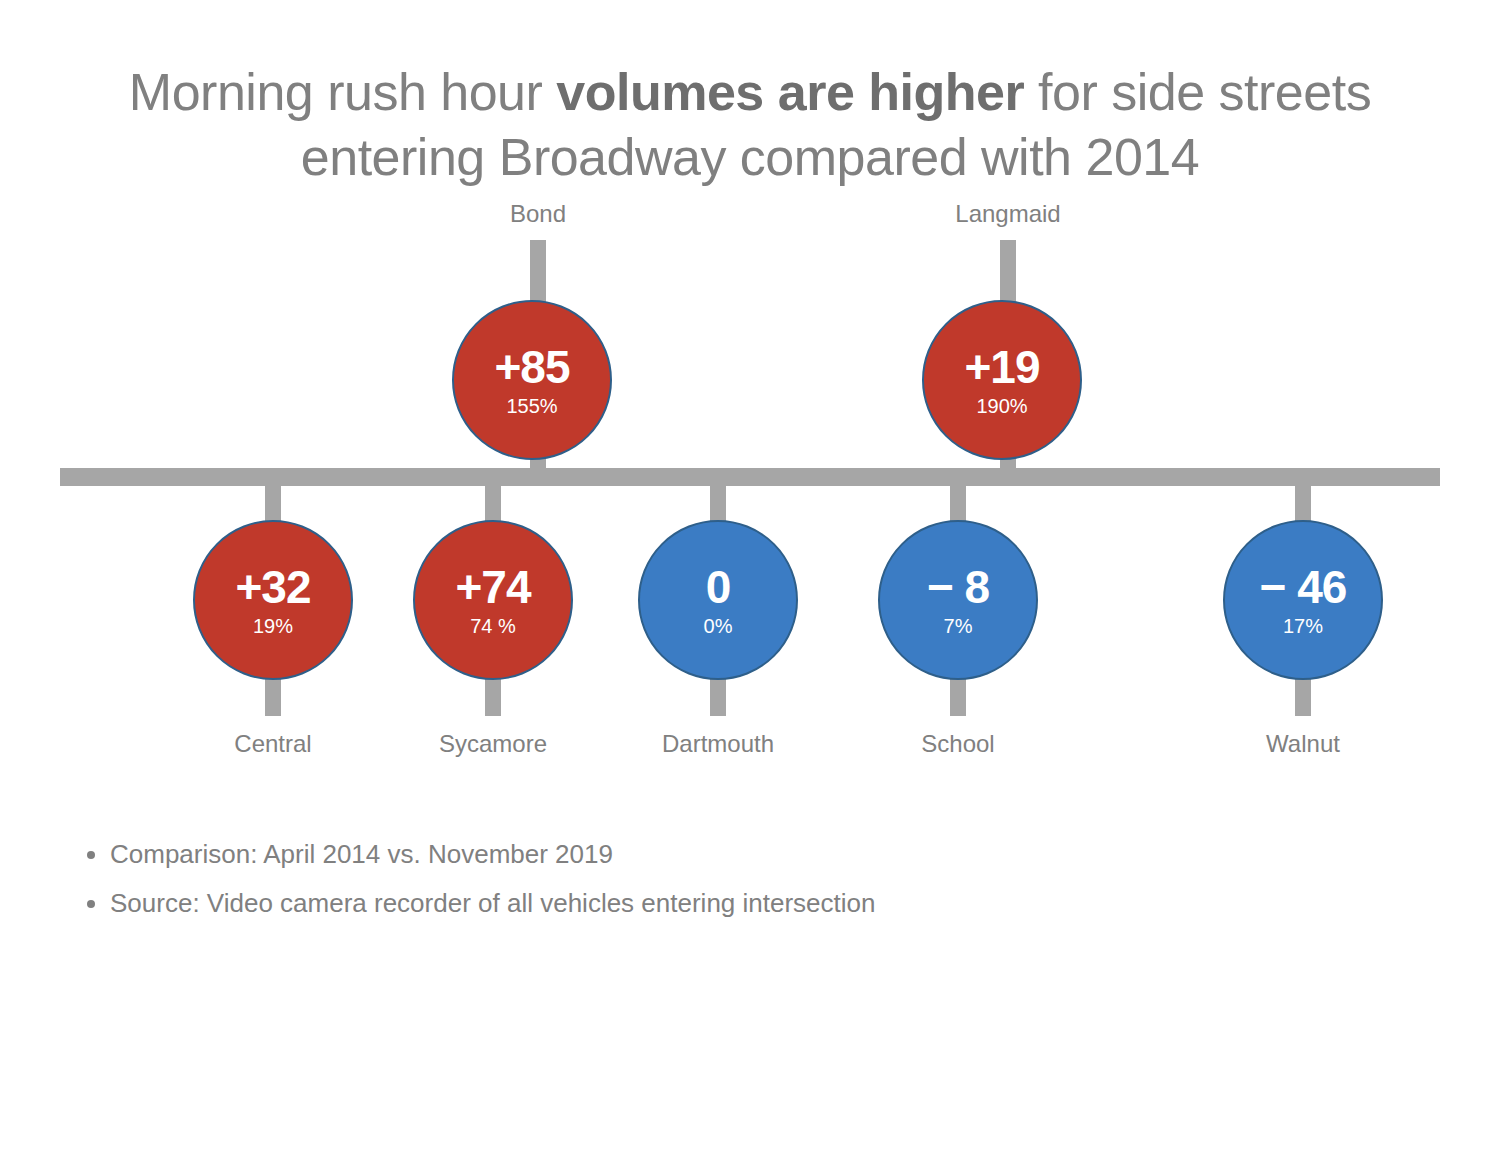Morning rush hour volumes are higher for side streets entering Broadway compared with 2014
+85 155%
Bond
+19 190%
Langmaid
+32 19%
Central
+74 74 %
Sycamore
0 0%
Dartmouth
− 8 7%
School
− 46 17%
Walnut
Comparison: April 2014 vs. November 2019
Source: Video camera recorder of all vehicles entering intersection